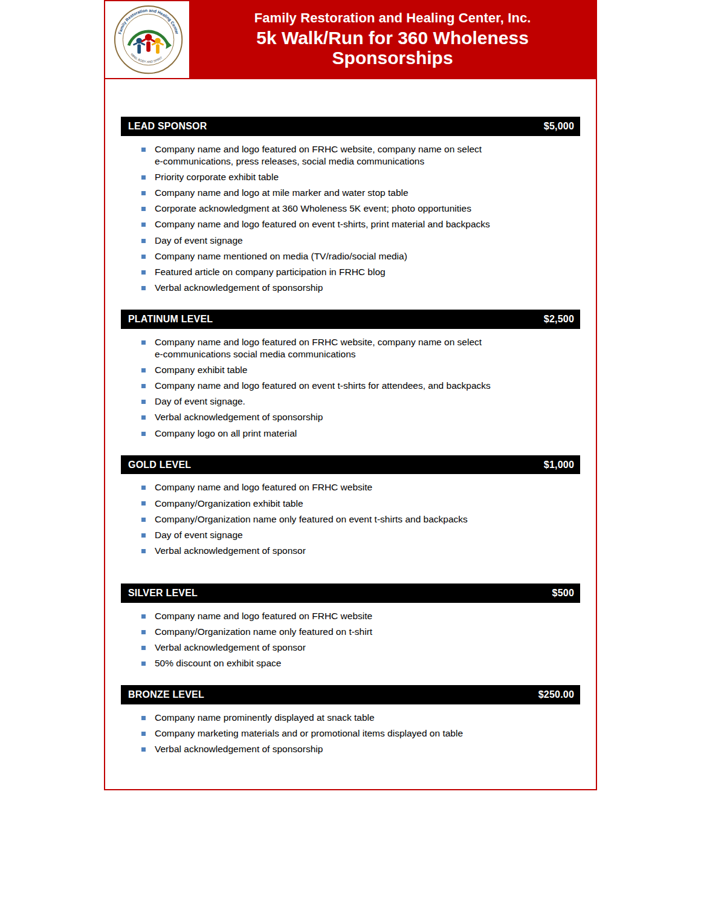Family Restoration and Healing Center MIND, BODY AND SPIRIT
Family Restoration and Healing Center, Inc.
5k Walk/Run for 360 Wholeness Sponsorships
LEAD SPONSOR $5,000
Company name and logo featured on FRHC website, company name on selecte-communications, press releases, social media communications
Priority corporate exhibit table
Company name and logo at mile marker and water stop table
Corporate acknowledgment at 360 Wholeness 5K event; photo opportunities
Company name and logo featured on event t-shirts, print material and backpacks
Day of event signage
Company name mentioned on media (TV/radio/social media)
Featured article on company participation in FRHC blog
Verbal acknowledgement of sponsorship
PLATINUM LEVEL $2,500
Company name and logo featured on FRHC website, company name on selecte-communications social media communications
Company exhibit table
Company name and logo featured on event t-shirts for attendees, and backpacks
Day of event signage.
Verbal acknowledgement of sponsorship
Company logo on all print material
GOLD LEVEL $1,000
Company name and logo featured on FRHC website
Company/Organization exhibit table
Company/Organization name only featured on event t-shirts and backpacks
Day of event signage
Verbal acknowledgement of sponsor
SILVER LEVEL $500
Company name and logo featured on FRHC website
Company/Organization name only featured on t-shirt
Verbal acknowledgement of sponsor
50% discount on exhibit space
BRONZE LEVEL $250.00
Company name prominently displayed at snack table
Company marketing materials and or promotional items displayed on table
Verbal acknowledgement of sponsorship